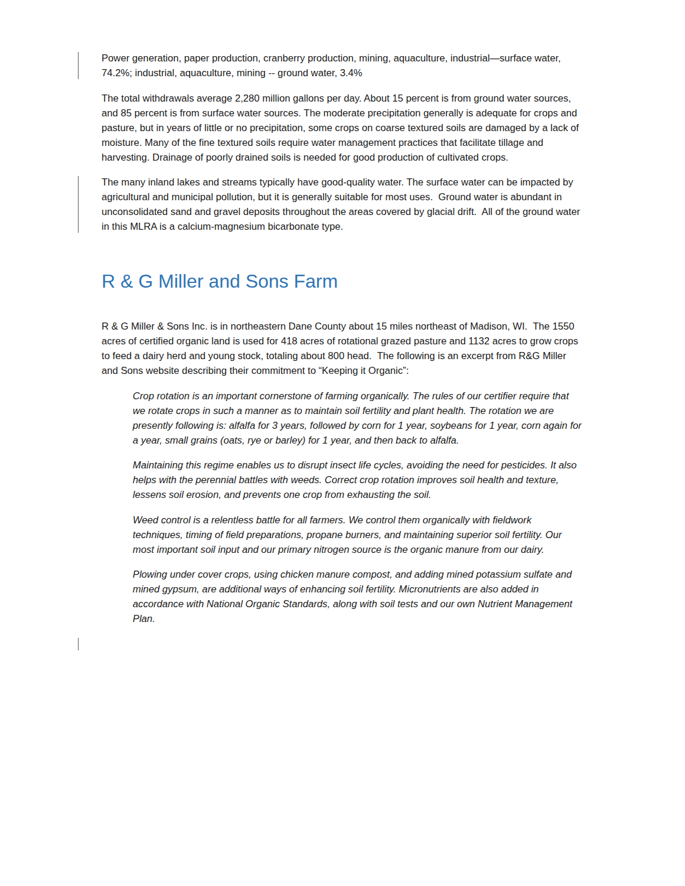Power generation, paper production, cranberry production, mining, aquaculture, industrial—surface water, 74.2%; industrial, aquaculture, mining -- ground water, 3.4%
The total withdrawals average 2,280 million gallons per day. About 15 percent is from ground water sources, and 85 percent is from surface water sources. The moderate precipitation generally is adequate for crops and pasture, but in years of little or no precipitation, some crops on coarse textured soils are damaged by a lack of moisture. Many of the fine textured soils require water management practices that facilitate tillage and harvesting. Drainage of poorly drained soils is needed for good production of cultivated crops.
The many inland lakes and streams typically have good-quality water. The surface water can be impacted by agricultural and municipal pollution, but it is generally suitable for most uses. Ground water is abundant in unconsolidated sand and gravel deposits throughout the areas covered by glacial drift. All of the ground water in this MLRA is a calcium-magnesium bicarbonate type.
R & G Miller and Sons Farm
R & G Miller & Sons Inc. is in northeastern Dane County about 15 miles northeast of Madison, WI. The 1550 acres of certified organic land is used for 418 acres of rotational grazed pasture and 1132 acres to grow crops to feed a dairy herd and young stock, totaling about 800 head. The following is an excerpt from R&G Miller and Sons website describing their commitment to “Keeping it Organic”:
Crop rotation is an important cornerstone of farming organically. The rules of our certifier require that we rotate crops in such a manner as to maintain soil fertility and plant health. The rotation we are presently following is: alfalfa for 3 years, followed by corn for 1 year, soybeans for 1 year, corn again for a year, small grains (oats, rye or barley) for 1 year, and then back to alfalfa.
Maintaining this regime enables us to disrupt insect life cycles, avoiding the need for pesticides. It also helps with the perennial battles with weeds. Correct crop rotation improves soil health and texture, lessens soil erosion, and prevents one crop from exhausting the soil.
Weed control is a relentless battle for all farmers. We control them organically with fieldwork techniques, timing of field preparations, propane burners, and maintaining superior soil fertility. Our most important soil input and our primary nitrogen source is the organic manure from our dairy.
Plowing under cover crops, using chicken manure compost, and adding mined potassium sulfate and mined gypsum, are additional ways of enhancing soil fertility. Micronutrients are also added in accordance with National Organic Standards, along with soil tests and our own Nutrient Management Plan.